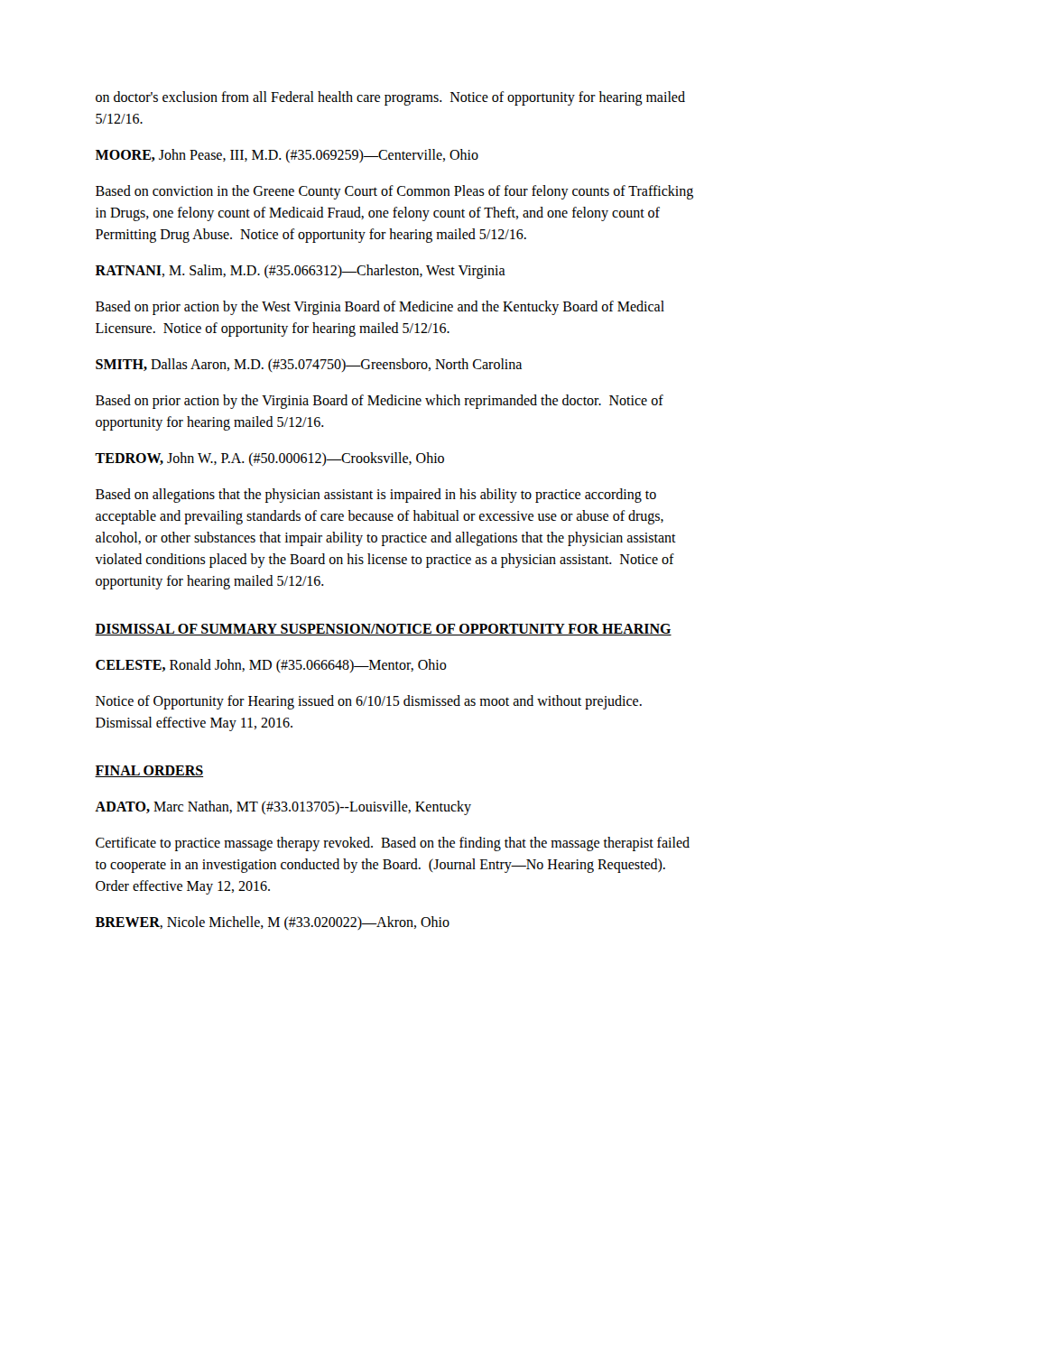on doctor's exclusion from all Federal health care programs. Notice of opportunity for hearing mailed 5/12/16.
MOORE, John Pease, III, M.D. (#35.069259)—Centerville, Ohio
Based on conviction in the Greene County Court of Common Pleas of four felony counts of Trafficking in Drugs, one felony count of Medicaid Fraud, one felony count of Theft, and one felony count of Permitting Drug Abuse. Notice of opportunity for hearing mailed 5/12/16.
RATNANI, M. Salim, M.D. (#35.066312)—Charleston, West Virginia
Based on prior action by the West Virginia Board of Medicine and the Kentucky Board of Medical Licensure. Notice of opportunity for hearing mailed 5/12/16.
SMITH, Dallas Aaron, M.D. (#35.074750)—Greensboro, North Carolina
Based on prior action by the Virginia Board of Medicine which reprimanded the doctor. Notice of opportunity for hearing mailed 5/12/16.
TEDROW, John W., P.A. (#50.000612)—Crooksville, Ohio
Based on allegations that the physician assistant is impaired in his ability to practice according to acceptable and prevailing standards of care because of habitual or excessive use or abuse of drugs, alcohol, or other substances that impair ability to practice and allegations that the physician assistant violated conditions placed by the Board on his license to practice as a physician assistant. Notice of opportunity for hearing mailed 5/12/16.
DISMISSAL OF SUMMARY SUSPENSION/NOTICE OF OPPORTUNITY FOR HEARING
CELESTE, Ronald John, MD (#35.066648)—Mentor, Ohio
Notice of Opportunity for Hearing issued on 6/10/15 dismissed as moot and without prejudice. Dismissal effective May 11, 2016.
FINAL ORDERS
ADATO, Marc Nathan, MT (#33.013705)--Louisville, Kentucky
Certificate to practice massage therapy revoked. Based on the finding that the massage therapist failed to cooperate in an investigation conducted by the Board. (Journal Entry—No Hearing Requested). Order effective May 12, 2016.
BREWER, Nicole Michelle, M (#33.020022)—Akron, Ohio